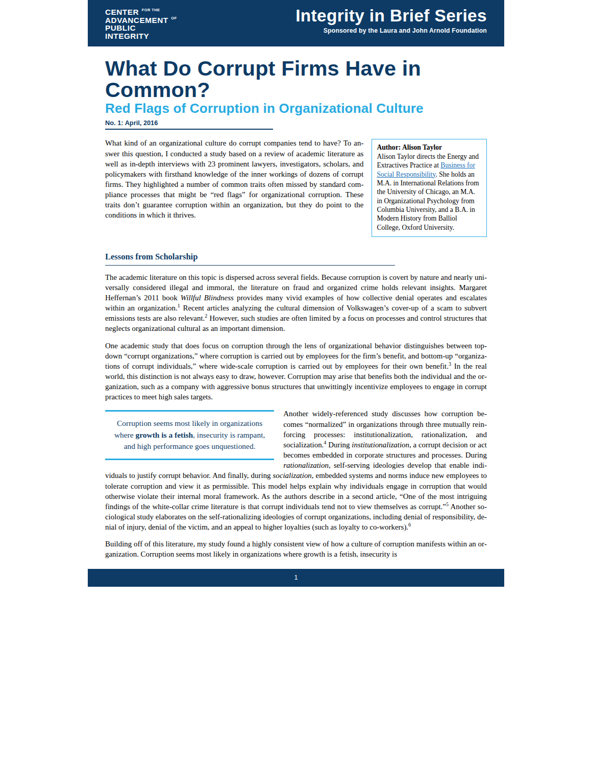CENTER FOR THE
ADVANCEMENT OF
PUBLIC
INTEGRITY
Integrity in Brief Series
Sponsored by the Laura and John Arnold Foundation
What Do Corrupt Firms Have in Common?
Red Flags of Corruption in Organizational Culture
No. 1: April, 2016
Author: Alison Taylor
Alison Taylor directs the Energy and Extractives Practice at Business for Social Responsibility. She holds an M.A. in International Relations from the University of Chicago, an M.A. in Organizational Psychology from Columbia University, and a B.A. in Modern History from Balliol College, Oxford University.
What kind of an organizational culture do corrupt companies tend to have? To answer this question, I conducted a study based on a review of academic literature as well as in-depth interviews with 23 prominent lawyers, investigators, scholars, and policymakers with firsthand knowledge of the inner workings of dozens of corrupt firms. They highlighted a number of common traits often missed by standard compliance processes that might be “red flags” for organizational corruption. These traits don’t guarantee corruption within an organization, but they do point to the conditions in which it thrives.
Lessons from Scholarship
The academic literature on this topic is dispersed across several fields. Because corruption is covert by nature and nearly universally considered illegal and immoral, the literature on fraud and organized crime holds relevant insights. Margaret Heffernan’s 2011 book Willful Blindness provides many vivid examples of how collective denial operates and escalates within an organization.1 Recent articles analyzing the cultural dimension of Volkswagen’s cover-up of a scam to subvert emissions tests are also relevant.2 However, such studies are often limited by a focus on processes and control structures that neglects organizational cultural as an important dimension.
One academic study that does focus on corruption through the lens of organizational behavior distinguishes between top-down “corrupt organizations,” where corruption is carried out by employees for the firm’s benefit, and bottom-up “organizations of corrupt individuals,” where wide-scale corruption is carried out by employees for their own benefit.3 In the real world, this distinction is not always easy to draw, however. Corruption may arise that benefits both the individual and the organization, such as a company with aggressive bonus structures that unwittingly incentivize employees to engage in corrupt practices to meet high sales targets.
Corruption seems most likely in organizations where growth is a fetish, insecurity is rampant, and high performance goes unquestioned.
Another widely-referenced study discusses how corruption becomes “normalized” in organizations through three mutually reinforcing processes: institutionalization, rationalization, and socialization.4 During institutionalization, a corrupt decision or act becomes embedded in corporate structures and processes. During rationalization, self-serving ideologies develop that enable individuals to justify corrupt behavior. And finally, during socialization, embedded systems and norms induce new employees to tolerate corruption and view it as permissible. This model helps explain why individuals engage in corruption that would otherwise violate their internal moral framework. As the authors describe in a second article, “One of the most intriguing findings of the white-collar crime literature is that corrupt individuals tend not to view themselves as corrupt.”5 Another sociological study elaborates on the self-rationalizing ideologies of corrupt organizations, including denial of responsibility, denial of injury, denial of the victim, and an appeal to higher loyalties (such as loyalty to co-workers).6
Building off of this literature, my study found a highly consistent view of how a culture of corruption manifests within an organization. Corruption seems most likely in organizations where growth is a fetish, insecurity is
1